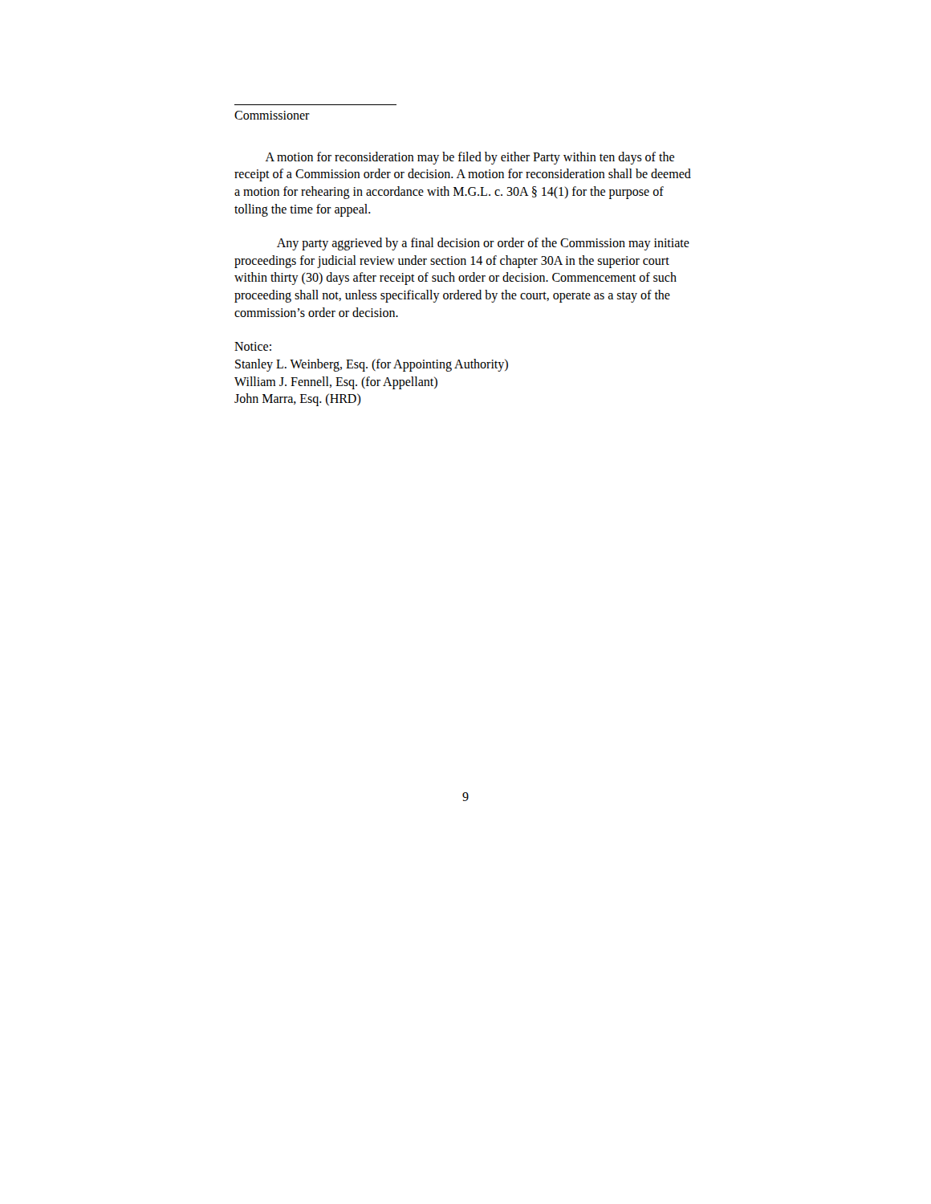Commissioner
A motion for reconsideration may be filed by either Party within ten days of the receipt of a Commission order or decision. A motion for reconsideration shall be deemed a motion for rehearing in accordance with M.G.L. c. 30A § 14(1) for the purpose of tolling the time for appeal.
Any party aggrieved by a final decision or order of the Commission may initiate proceedings for judicial review under section 14 of chapter 30A in the superior court within thirty (30) days after receipt of such order or decision. Commencement of such proceeding shall not, unless specifically ordered by the court, operate as a stay of the commission’s order or decision.
Notice:
Stanley L. Weinberg, Esq. (for Appointing Authority)
William J. Fennell, Esq. (for Appellant)
John Marra, Esq. (HRD)
9